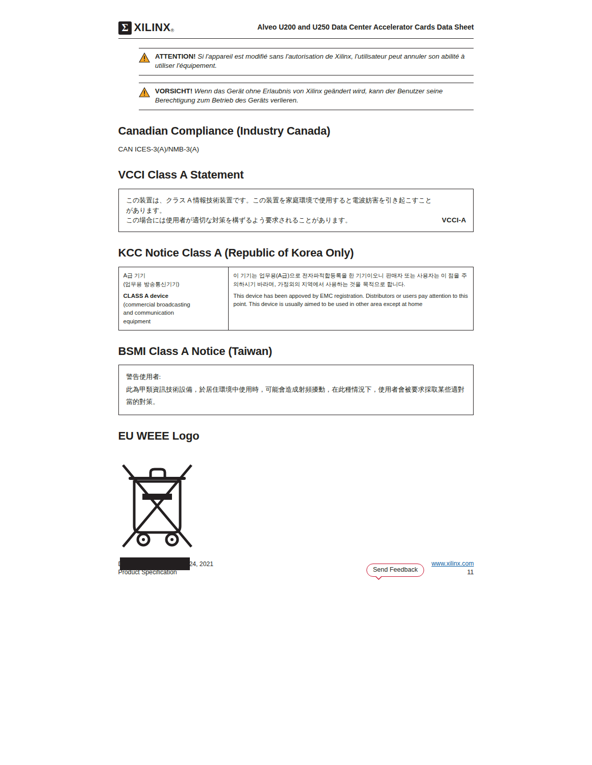Σ
XILINX®
Alveo U200 and U250 Data Center Accelerator Cards Data Sheet
ATTENTION! Si l'appareil est modifié sans l'autorisation de Xilinx, l'utilisateur peut annuler son abilité à utiliser l'équipement.
VORSICHT! Wenn das Gerät ohne Erlaubnis von Xilinx geändert wird, kann der Benutzer seine Berechtigung zum Betrieb des Geräts verlieren.
Canadian Compliance (Industry Canada)
CAN ICES-3(A)/NMB-3(A)
VCCI Class A Statement
この装置は、クラス A 情報技術装置です。この装置を家庭環境で使用すると電波妨害を引き起こすことがあります。
この場合には使用者が適切な対策を構ずるよう要求されることがあります。 VCCI-A
KCC Notice Class A (Republic of Korea Only)
| A급 기기 (업무용 방송통신기기) CLASS A device (commercial broadcasting and communication equipment | 이 기기는 업무용(A급)으로 전자파적합등록을 한 기기이오니 판매자 또는 사용자는 이 점을 주의하시기 바라며, 가정외의 지역에서 사용하는 것을 목적으로 합니다. This device has been appoved by EMC registration. Distributors or users pay attention to this point. This device is usually aimed to be used in other area except at home |
BSMI Class A Notice (Taiwan)
警告使用者:
此為甲類資訊技術設備，於居住環境中使用時，可能會造成射頻擾動，在此種情況下，使用者會被要求採取某些適對當的對策。
EU WEEE Logo
DS962 (v1.4) September 24, 2021
Product Specification
Send Feedback
www.xilinx.com
11